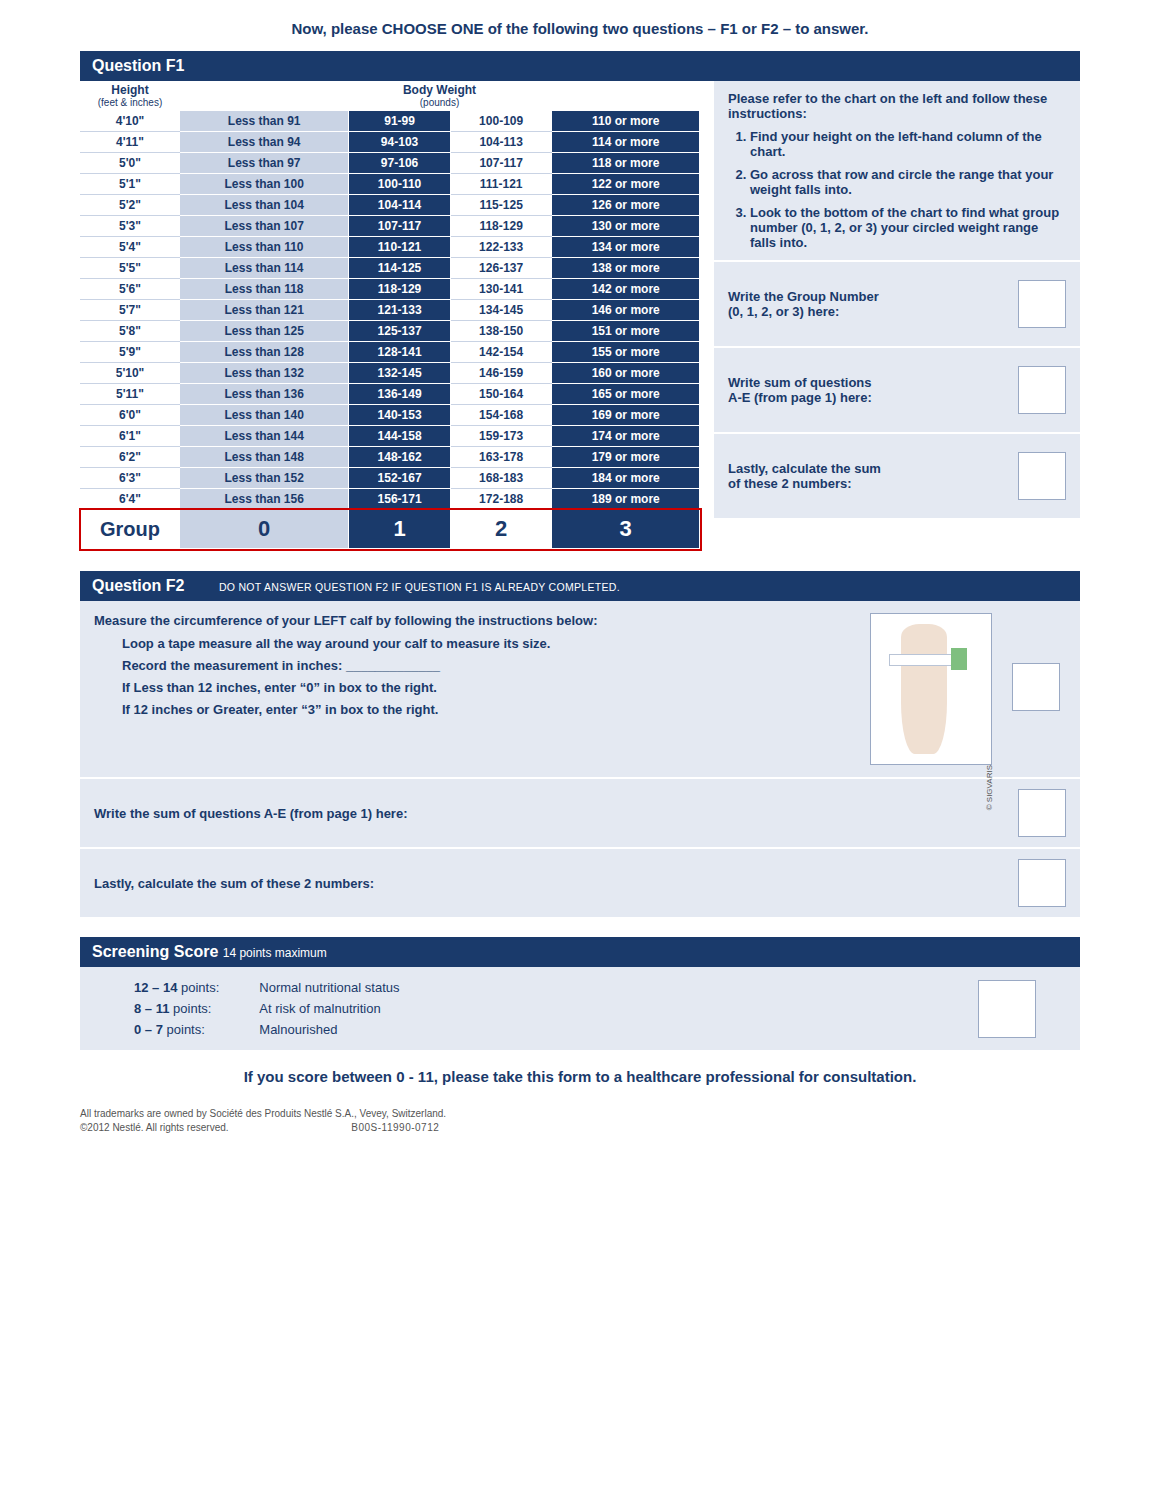Now, please CHOOSE ONE of the following two questions – F1 or F2 – to answer.
Question F1
| Height (feet & inches) | Body Weight (pounds) |
| --- | --- |
| 4'10" | Less than 91 | 91-99 | 100-109 | 110 or more |
| 4'11" | Less than 94 | 94-103 | 104-113 | 114 or more |
| 5'0" | Less than 97 | 97-106 | 107-117 | 118 or more |
| 5'1" | Less than 100 | 100-110 | 111-121 | 122 or more |
| 5'2" | Less than 104 | 104-114 | 115-125 | 126 or more |
| 5'3" | Less than 107 | 107-117 | 118-129 | 130 or more |
| 5'4" | Less than 110 | 110-121 | 122-133 | 134 or more |
| 5'5" | Less than 114 | 114-125 | 126-137 | 138 or more |
| 5'6" | Less than 118 | 118-129 | 130-141 | 142 or more |
| 5'7" | Less than 121 | 121-133 | 134-145 | 146 or more |
| 5'8" | Less than 125 | 125-137 | 138-150 | 151 or more |
| 5'9" | Less than 128 | 128-141 | 142-154 | 155 or more |
| 5'10" | Less than 132 | 132-145 | 146-159 | 160 or more |
| 5'11" | Less than 136 | 136-149 | 150-164 | 165 or more |
| 6'0" | Less than 140 | 140-153 | 154-168 | 169 or more |
| 6'1" | Less than 144 | 144-158 | 159-173 | 174 or more |
| 6'2" | Less than 148 | 148-162 | 163-178 | 179 or more |
| 6'3" | Less than 152 | 152-167 | 168-183 | 184 or more |
| 6'4" | Less than 156 | 156-171 | 172-188 | 189 or more |
| Group | 0 | 1 | 2 | 3 |
Please refer to the chart on the left and follow these instructions:
Find your height on the left-hand column of the chart.
Go across that row and circle the range that your weight falls into.
Look to the bottom of the chart to find what group number (0, 1, 2, or 3) your circled weight range falls into.
Write the Group Number
(0, 1, 2, or 3) here:
Write sum of questions
A-E (from page 1) here:
Lastly, calculate the sum
of these 2 numbers:
Question F2 DO NOT ANSWER QUESTION F2 IF QUESTION F1 IS ALREADY COMPLETED.
Measure the circumference of your LEFT calf by following the instructions below:
Loop a tape measure all the way around your calf to measure its size.
Record the measurement in inches: _____________
If Less than 12 inches, enter “0” in box to the right.
If 12 inches or Greater, enter “3” in box to the right.
© SIGVARIS
Write the sum of questions A-E (from page 1) here:
Lastly, calculate the sum of these 2 numbers:
Screening Score 14 points maximum
| 12 – 14 points: | Normal nutritional status |
| 8 – 11 points: | At risk of malnutrition |
| 0 – 7 points: | Malnourished |
If you score between 0 - 11, please take this form to a healthcare professional for consultation.
All trademarks are owned by Société des Produits Nestlé S.A., Vevey, Switzerland.
©2012 Nestlé. All rights reserved. B00S-11990-0712